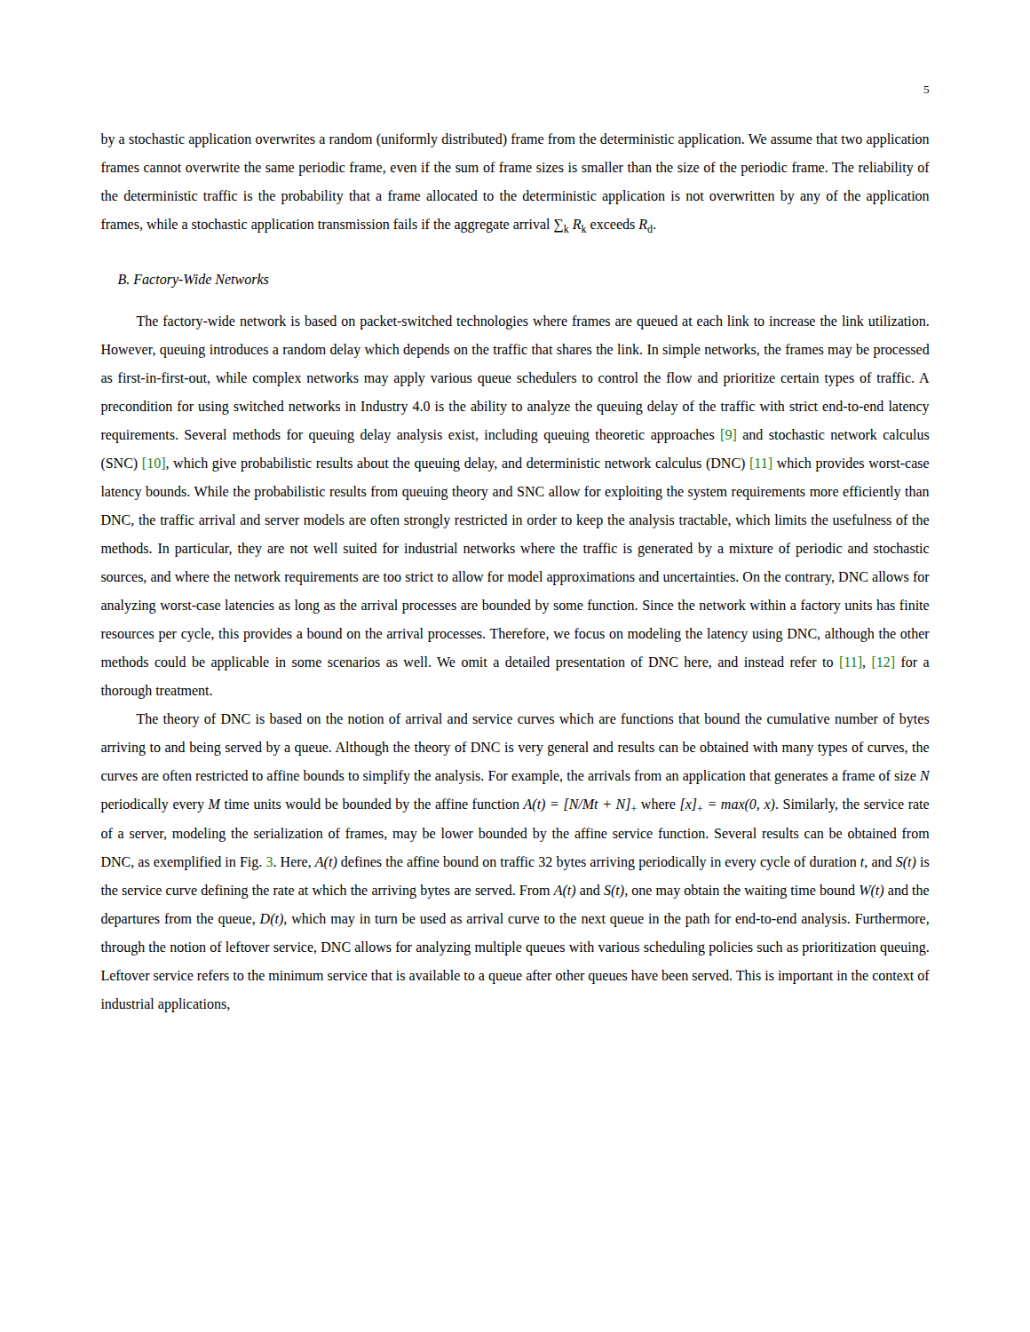5
by a stochastic application overwrites a random (uniformly distributed) frame from the deterministic application. We assume that two application frames cannot overwrite the same periodic frame, even if the sum of frame sizes is smaller than the size of the periodic frame. The reliability of the deterministic traffic is the probability that a frame allocated to the deterministic application is not overwritten by any of the application frames, while a stochastic application transmission fails if the aggregate arrival ∑k Rk exceeds Rd.
B. Factory-Wide Networks
The factory-wide network is based on packet-switched technologies where frames are queued at each link to increase the link utilization. However, queuing introduces a random delay which depends on the traffic that shares the link. In simple networks, the frames may be processed as first-in-first-out, while complex networks may apply various queue schedulers to control the flow and prioritize certain types of traffic. A precondition for using switched networks in Industry 4.0 is the ability to analyze the queuing delay of the traffic with strict end-to-end latency requirements. Several methods for queuing delay analysis exist, including queuing theoretic approaches [9] and stochastic network calculus (SNC) [10], which give probabilistic results about the queuing delay, and deterministic network calculus (DNC) [11] which provides worst-case latency bounds. While the probabilistic results from queuing theory and SNC allow for exploiting the system requirements more efficiently than DNC, the traffic arrival and server models are often strongly restricted in order to keep the analysis tractable, which limits the usefulness of the methods. In particular, they are not well suited for industrial networks where the traffic is generated by a mixture of periodic and stochastic sources, and where the network requirements are too strict to allow for model approximations and uncertainties. On the contrary, DNC allows for analyzing worst-case latencies as long as the arrival processes are bounded by some function. Since the network within a factory units has finite resources per cycle, this provides a bound on the arrival processes. Therefore, we focus on modeling the latency using DNC, although the other methods could be applicable in some scenarios as well. We omit a detailed presentation of DNC here, and instead refer to [11], [12] for a thorough treatment.
The theory of DNC is based on the notion of arrival and service curves which are functions that bound the cumulative number of bytes arriving to and being served by a queue. Although the theory of DNC is very general and results can be obtained with many types of curves, the curves are often restricted to affine bounds to simplify the analysis. For example, the arrivals from an application that generates a frame of size N periodically every M time units would be bounded by the affine function A(t) = [N/Mt + N]+ where [x]+ = max(0, x). Similarly, the service rate of a server, modeling the serialization of frames, may be lower bounded by the affine service function. Several results can be obtained from DNC, as exemplified in Fig. 3. Here, A(t) defines the affine bound on traffic 32 bytes arriving periodically in every cycle of duration t, and S(t) is the service curve defining the rate at which the arriving bytes are served. From A(t) and S(t), one may obtain the waiting time bound W(t) and the departures from the queue, D(t), which may in turn be used as arrival curve to the next queue in the path for end-to-end analysis. Furthermore, through the notion of leftover service, DNC allows for analyzing multiple queues with various scheduling policies such as prioritization queuing. Leftover service refers to the minimum service that is available to a queue after other queues have been served. This is important in the context of industrial applications,